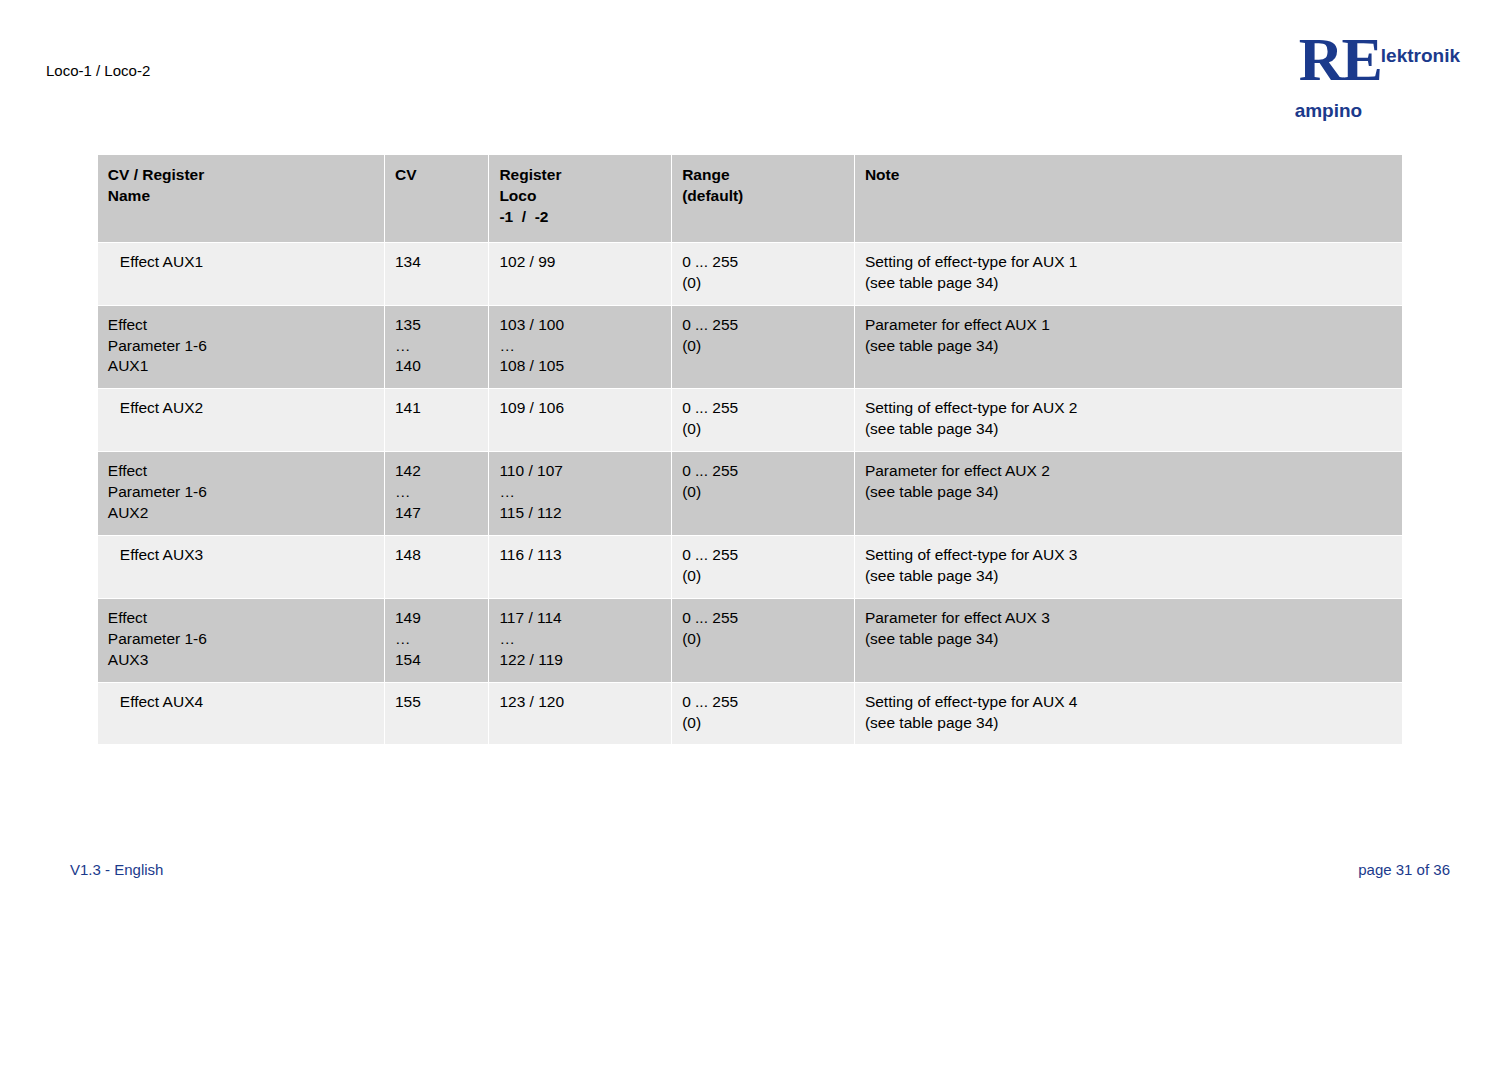Loco-1 / Loco-2
RElektronik ampino
| CV / Register Name | CV | Register Loco -1 / -2 | Range (default) | Note |
| --- | --- | --- | --- | --- |
| Effect AUX1 | 134 | 102 / 99 | 0 ... 255 (0) | Setting of effect-type for AUX 1 (see table page 34) |
| Effect Parameter 1-6 AUX1 | 135 … 140 | 103 / 100 … 108 / 105 | 0 ... 255 (0) | Parameter for effect AUX 1 (see table page 34) |
| Effect AUX2 | 141 | 109 / 106 | 0 ... 255 (0) | Setting of effect-type for AUX 2 (see table page 34) |
| Effect Parameter 1-6 AUX2 | 142 … 147 | 110 / 107 … 115 / 112 | 0 ... 255 (0) | Parameter for effect AUX 2 (see table page 34) |
| Effect AUX3 | 148 | 116 / 113 | 0 ... 255 (0) | Setting of effect-type for AUX 3 (see table page 34) |
| Effect Parameter 1-6 AUX3 | 149 … 154 | 117 / 114 … 122 / 119 | 0 ... 255 (0) | Parameter for effect AUX 3 (see table page 34) |
| Effect AUX4 | 155 | 123 / 120 | 0 ... 255 (0) | Setting of effect-type for AUX 4 (see table page 34) |
V1.3 - English
page 31 of 36